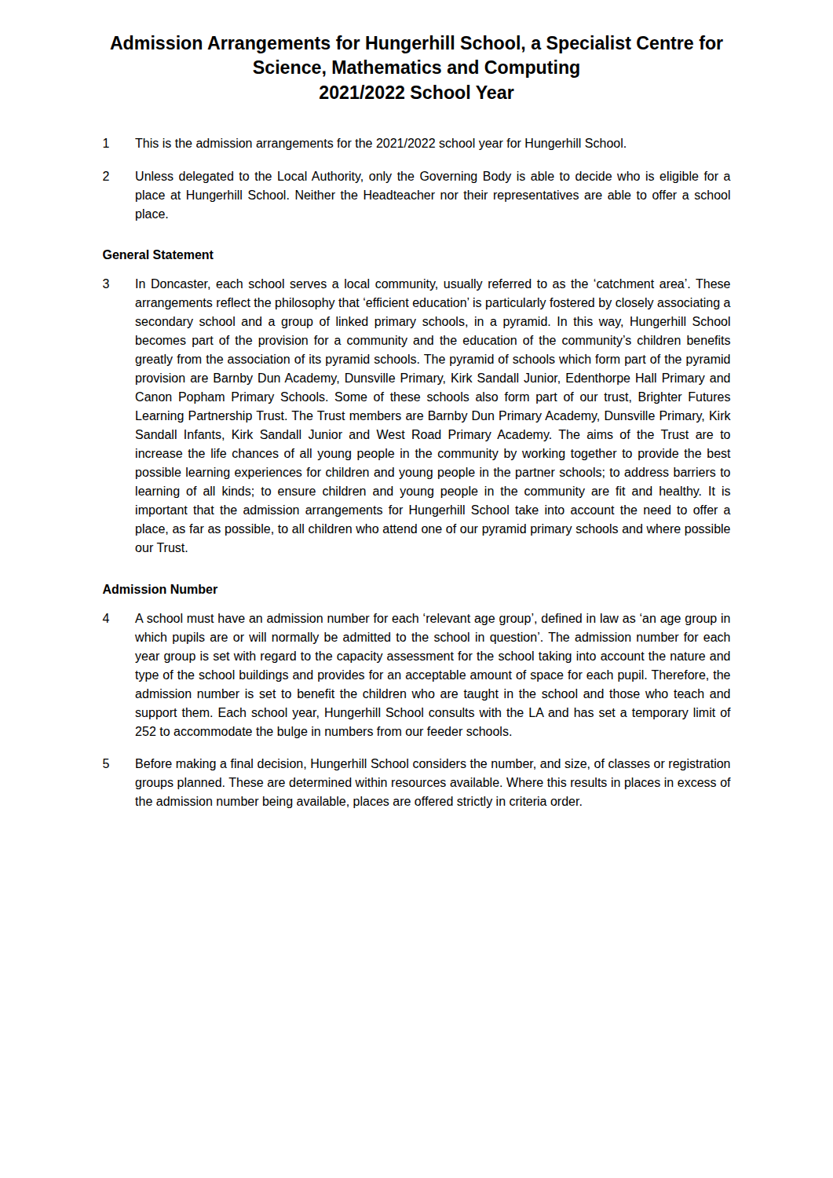Admission Arrangements for Hungerhill School, a Specialist Centre for Science, Mathematics and Computing
2021/2022 School Year
1 This is the admission arrangements for the 2021/2022 school year for Hungerhill School.
2 Unless delegated to the Local Authority, only the Governing Body is able to decide who is eligible for a place at Hungerhill School. Neither the Headteacher nor their representatives are able to offer a school place.
General Statement
3 In Doncaster, each school serves a local community, usually referred to as the ‘catchment area’. These arrangements reflect the philosophy that ‘efficient education’ is particularly fostered by closely associating a secondary school and a group of linked primary schools, in a pyramid. In this way, Hungerhill School becomes part of the provision for a community and the education of the community’s children benefits greatly from the association of its pyramid schools. The pyramid of schools which form part of the pyramid provision are Barnby Dun Academy, Dunsville Primary, Kirk Sandall Junior, Edenthorpe Hall Primary and Canon Popham Primary Schools. Some of these schools also form part of our trust, Brighter Futures Learning Partnership Trust. The Trust members are Barnby Dun Primary Academy, Dunsville Primary, Kirk Sandall Infants, Kirk Sandall Junior and West Road Primary Academy. The aims of the Trust are to increase the life chances of all young people in the community by working together to provide the best possible learning experiences for children and young people in the partner schools; to address barriers to learning of all kinds; to ensure children and young people in the community are fit and healthy. It is important that the admission arrangements for Hungerhill School take into account the need to offer a place, as far as possible, to all children who attend one of our pyramid primary schools and where possible our Trust.
Admission Number
4 A school must have an admission number for each ‘relevant age group’, defined in law as ‘an age group in which pupils are or will normally be admitted to the school in question’. The admission number for each year group is set with regard to the capacity assessment for the school taking into account the nature and type of the school buildings and provides for an acceptable amount of space for each pupil. Therefore, the admission number is set to benefit the children who are taught in the school and those who teach and support them. Each school year, Hungerhill School consults with the LA and has set a temporary limit of 252 to accommodate the bulge in numbers from our feeder schools.
5 Before making a final decision, Hungerhill School considers the number, and size, of classes or registration groups planned. These are determined within resources available. Where this results in places in excess of the admission number being available, places are offered strictly in criteria order.